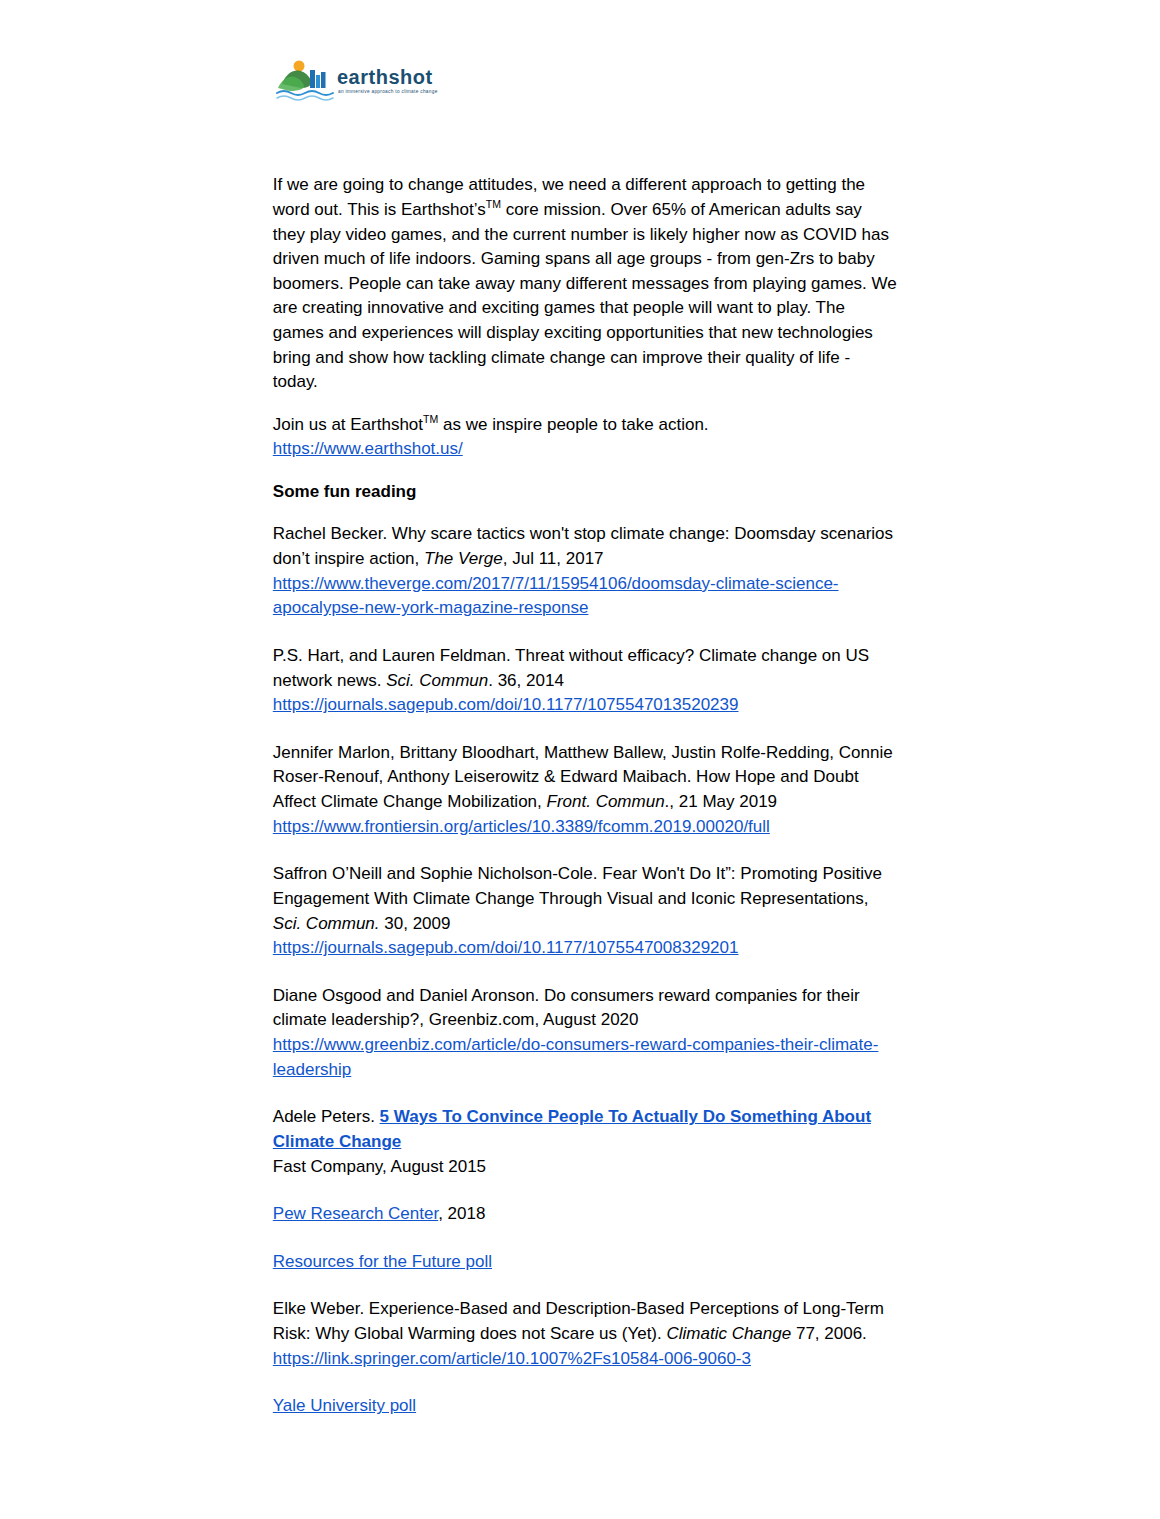earthshot an immersive approach to climate change
If we are going to change attitudes, we need a different approach to getting the word out. This is Earthshot’sTM core mission. Over 65% of American adults say they play video games, and the current number is likely higher now as COVID has driven much of life indoors. Gaming spans all age groups - from gen-Zrs to baby boomers. People can take away many different messages from playing games. We are creating innovative and exciting games that people will want to play. The games and experiences will display exciting opportunities that new technologies bring and show how tackling climate change can improve their quality of life - today.
Join us at EarthshotTM as we inspire people to take action. https://www.earthshot.us/
Some fun reading
Rachel Becker. Why scare tactics won't stop climate change: Doomsday scenarios don’t inspire action, The Verge, Jul 11, 2017
https://www.theverge.com/2017/7/11/15954106/doomsday-climate-science-apocalypse-new-york-magazine-response
P.S. Hart, and Lauren Feldman. Threat without efficacy? Climate change on US network news. Sci. Commun. 36, 2014
https://journals.sagepub.com/doi/10.1177/1075547013520239
Jennifer Marlon, Brittany Bloodhart, Matthew Ballew, Justin Rolfe-Redding, Connie Roser-Renouf, Anthony Leiserowitz & Edward Maibach. How Hope and Doubt Affect Climate Change Mobilization, Front. Commun., 21 May 2019 https://www.frontiersin.org/articles/10.3389/fcomm.2019.00020/full
Saffron O’Neill and Sophie Nicholson-Cole. Fear Won't Do It”: Promoting Positive Engagement With Climate Change Through Visual and Iconic Representations, Sci. Commun. 30, 2009
https://journals.sagepub.com/doi/10.1177/1075547008329201
Diane Osgood and Daniel Aronson. Do consumers reward companies for their climate leadership?, Greenbiz.com, August 2020
https://www.greenbiz.com/article/do-consumers-reward-companies-their-climate-leadership
Adele Peters. 5 Ways To Convince People To Actually Do Something About Climate Change
Fast Company, August 2015
Pew Research Center, 2018
Resources for the Future poll
Elke Weber. Experience-Based and Description-Based Perceptions of Long-Term Risk: Why Global Warming does not Scare us (Yet). Climatic Change 77, 2006.
https://link.springer.com/article/10.1007%2Fs10584-006-9060-3
Yale University poll